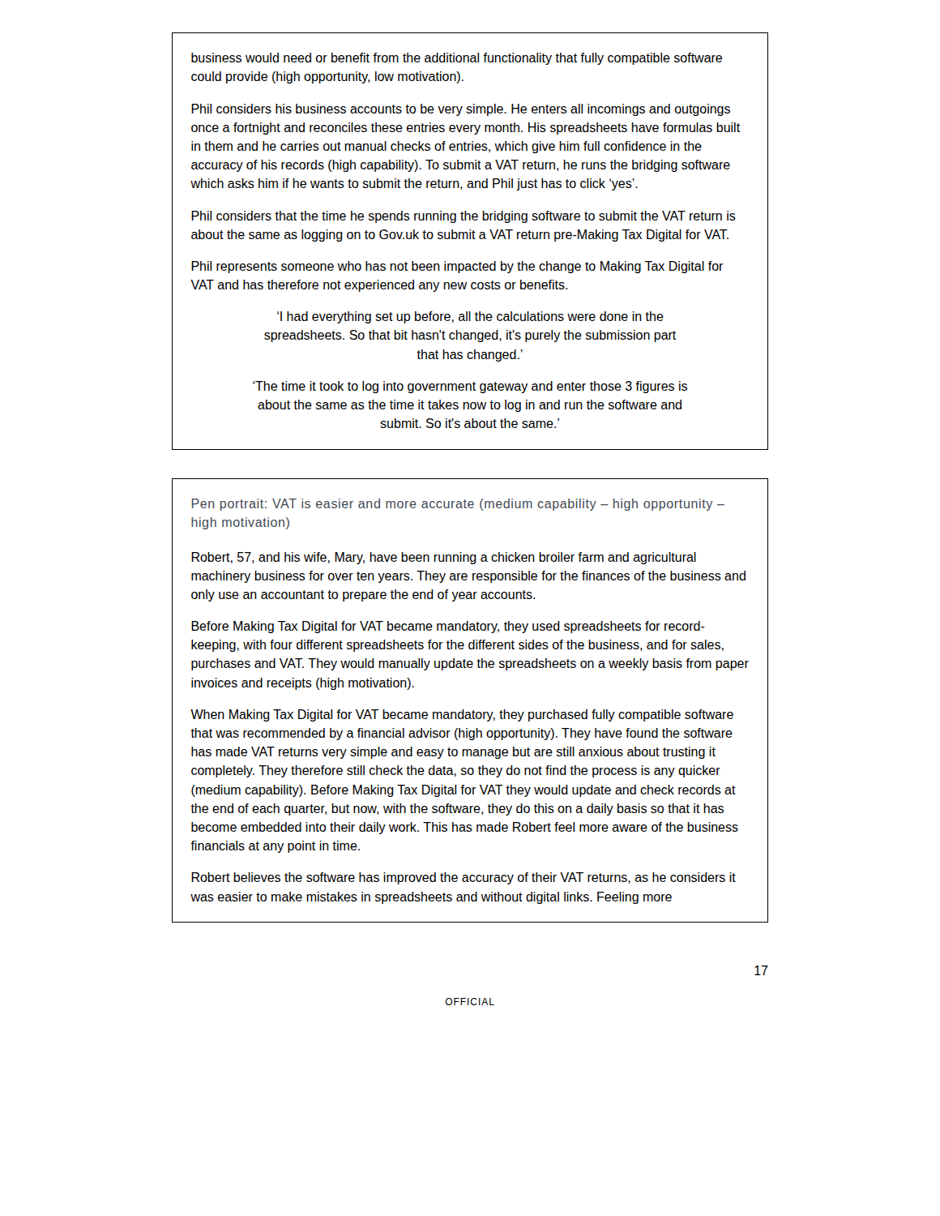business would need or benefit from the additional functionality that fully compatible software could provide (high opportunity, low motivation).
Phil considers his business accounts to be very simple. He enters all incomings and outgoings once a fortnight and reconciles these entries every month. His spreadsheets have formulas built in them and he carries out manual checks of entries, which give him full confidence in the accuracy of his records (high capability). To submit a VAT return, he runs the bridging software which asks him if he wants to submit the return, and Phil just has to click ‘yes’.
Phil considers that the time he spends running the bridging software to submit the VAT return is about the same as logging on to Gov.uk to submit a VAT return pre-Making Tax Digital for VAT.
Phil represents someone who has not been impacted by the change to Making Tax Digital for VAT and has therefore not experienced any new costs or benefits.
‘I had everything set up before, all the calculations were done in the
spreadsheets. So that bit hasn't changed, it's purely the submission part
that has changed.’
‘The time it took to log into government gateway and enter those 3 figures is
about the same as the time it takes now to log in and run the software and
submit. So it's about the same.’
Pen portrait: VAT is easier and more accurate (medium capability – high opportunity – high motivation)
Robert, 57, and his wife, Mary, have been running a chicken broiler farm and agricultural machinery business for over ten years. They are responsible for the finances of the business and only use an accountant to prepare the end of year accounts.
Before Making Tax Digital for VAT became mandatory, they used spreadsheets for record-keeping, with four different spreadsheets for the different sides of the business, and for sales, purchases and VAT. They would manually update the spreadsheets on a weekly basis from paper invoices and receipts (high motivation).
When Making Tax Digital for VAT became mandatory, they purchased fully compatible software that was recommended by a financial advisor (high opportunity). They have found the software has made VAT returns very simple and easy to manage but are still anxious about trusting it completely. They therefore still check the data, so they do not find the process is any quicker (medium capability). Before Making Tax Digital for VAT they would update and check records at the end of each quarter, but now, with the software, they do this on a daily basis so that it has become embedded into their daily work. This has made Robert feel more aware of the business financials at any point in time.
Robert believes the software has improved the accuracy of their VAT returns, as he considers it was easier to make mistakes in spreadsheets and without digital links. Feeling more
17
OFFICIAL